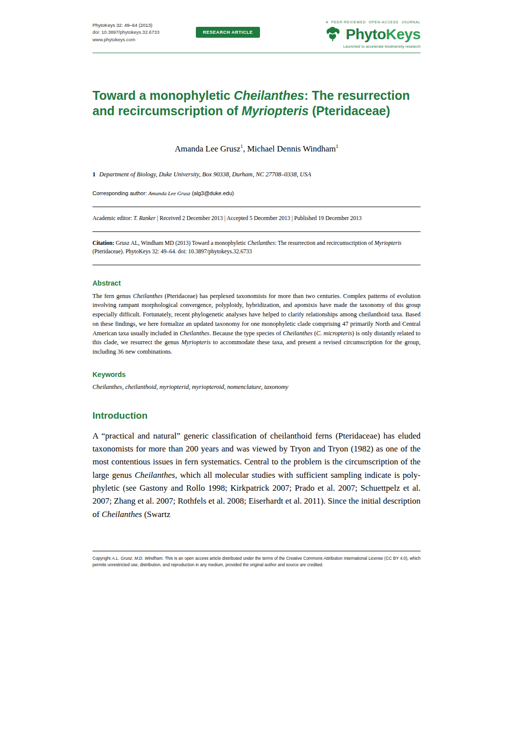PhytoKeys 32: 49–64 (2013)
doi: 10.3897/phytokeys.32.6733
www.phytokeys.com
RESEARCH ARTICLE
A peer-reviewed open-access journal
PhytoKeys
Launched to accelerate biodiversity research
Toward a monophyletic Cheilanthes: The resurrection and recircumscription of Myriopteris (Pteridaceae)
Amanda Lee Grusz1, Michael Dennis Windham1
1 Department of Biology, Duke University, Box 90338, Durham, NC 27708–0338, USA
Corresponding author: Amanda Lee Grusz (alg3@duke.edu)
Academic editor: T. Ranker | Received 2 December 2013 | Accepted 5 December 2013 | Published 19 December 2013
Citation: Grusz AL, Windham MD (2013) Toward a monophyletic Cheilanthes: The resurrection and recircumscription of Myriopteris (Pteridaceae). PhytoKeys 32: 49–64. doi: 10.3897/phytokeys.32.6733
Abstract
The fern genus Cheilanthes (Pteridaceae) has perplexed taxonomists for more than two centuries. Complex patterns of evolution involving rampant morphological convergence, polyploidy, hybridization, and apomixis have made the taxonomy of this group especially difficult. Fortunately, recent phylogenetic analyses have helped to clarify relationships among cheilanthoid taxa. Based on these findings, we here formalize an updated taxonomy for one monophyletic clade comprising 47 primarily North and Central American taxa usually included in Cheilanthes. Because the type species of Cheilanthes (C. micropteris) is only distantly related to this clade, we resurrect the genus Myriopteris to accommodate these taxa, and present a revised circumscription for the group, including 36 new combinations.
Keywords
Cheilanthes, cheilanthoid, myriopterid, myriopteroid, nomenclature, taxonomy
Introduction
A “practical and natural” generic classification of cheilanthoid ferns (Pteridaceae) has eluded taxonomists for more than 200 years and was viewed by Tryon and Tryon (1982) as one of the most contentious issues in fern systematics. Central to the problem is the circumscription of the large genus Cheilanthes, which all molecular studies with sufficient sampling indicate is polyphyletic (see Gastony and Rollo 1998; Kirkpatrick 2007; Prado et al. 2007; Schuettpelz et al. 2007; Zhang et al. 2007; Rothfels et al. 2008; Eiserhardt et al. 2011). Since the initial description of Cheilanthes (Swartz
Copyright A.L. Grusz, M.D. Windham. This is an open access article distributed under the terms of the Creative Commons Attribution International License (CC BY 4.0), which permits unrestricted use, distribution, and reproduction in any medium, provided the original author and source are credited.